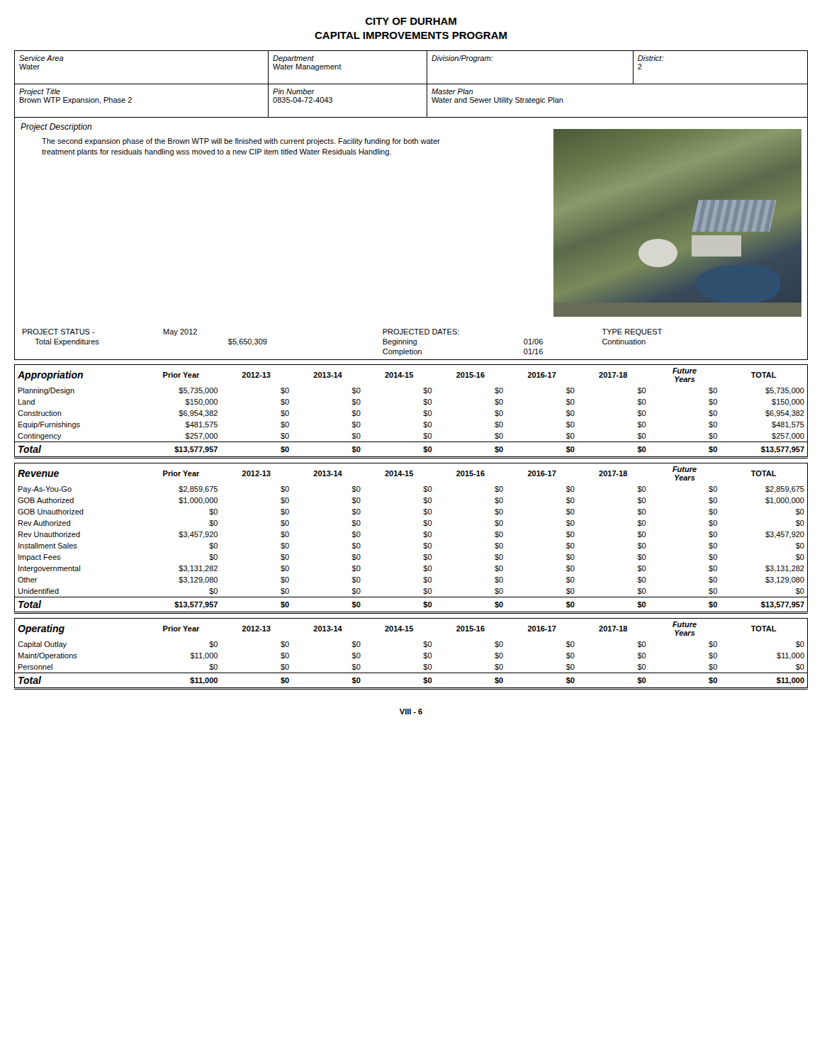CITY OF DURHAM
CAPITAL IMPROVEMENTS PROGRAM
| Service Area Water | Department Water Management | Division/Program: | District: 2 |
| Project Title Brown WTP Expansion, Phase 2 | Pin Number 0835-04-72-4043 | Master Plan Water and Sewer Utility Strategic Plan |
Project Description
The second expansion phase of the Brown WTP will be finished with current projects. Facility funding for both water treatment plants for residuals handling wss moved to a new CIP item titled Water Residuals Handling.
| PROJECT STATUS - | May 2012 | | PROJECTED DATES: | | TYPE REQUEST | |
| Total Expenditures | $5,650,309 | | Beginning | 01/06 | Continuation | |
| | | | Completion | 01/16 | | |
| Appropriation | Prior Year | 2012-13 | 2013-14 | 2014-15 | 2015-16 | 2016-17 | 2017-18 | Future Years | TOTAL |
| --- | --- | --- | --- | --- | --- | --- | --- | --- | --- |
| Planning/Design | $5,735,000 | $0 | $0 | $0 | $0 | $0 | $0 | $0 | $5,735,000 |
| Land | $150,000 | $0 | $0 | $0 | $0 | $0 | $0 | $0 | $150,000 |
| Construction | $6,954,382 | $0 | $0 | $0 | $0 | $0 | $0 | $0 | $6,954,382 |
| Equip/Furnishings | $481,575 | $0 | $0 | $0 | $0 | $0 | $0 | $0 | $481,575 |
| Contingency | $257,000 | $0 | $0 | $0 | $0 | $0 | $0 | $0 | $257,000 |
| Total | $13,577,957 | $0 | $0 | $0 | $0 | $0 | $0 | $0 | $13,577,957 |
| Revenue | Prior Year | 2012-13 | 2013-14 | 2014-15 | 2015-16 | 2016-17 | 2017-18 | Future Years | TOTAL |
| --- | --- | --- | --- | --- | --- | --- | --- | --- | --- |
| Pay-As-You-Go | $2,859,675 | $0 | $0 | $0 | $0 | $0 | $0 | $0 | $2,859,675 |
| GOB Authorized | $1,000,000 | $0 | $0 | $0 | $0 | $0 | $0 | $0 | $1,000,000 |
| GOB Unauthorized | $0 | $0 | $0 | $0 | $0 | $0 | $0 | $0 | $0 |
| Rev Authorized | $0 | $0 | $0 | $0 | $0 | $0 | $0 | $0 | $0 |
| Rev Unauthorized | $3,457,920 | $0 | $0 | $0 | $0 | $0 | $0 | $0 | $3,457,920 |
| Installment Sales | $0 | $0 | $0 | $0 | $0 | $0 | $0 | $0 | $0 |
| Impact Fees | $0 | $0 | $0 | $0 | $0 | $0 | $0 | $0 | $0 |
| Intergovernmental | $3,131,282 | $0 | $0 | $0 | $0 | $0 | $0 | $0 | $3,131,282 |
| Other | $3,129,080 | $0 | $0 | $0 | $0 | $0 | $0 | $0 | $3,129,080 |
| Unidentified | $0 | $0 | $0 | $0 | $0 | $0 | $0 | $0 | $0 |
| Total | $13,577,957 | $0 | $0 | $0 | $0 | $0 | $0 | $0 | $13,577,957 |
| Operating | Prior Year | 2012-13 | 2013-14 | 2014-15 | 2015-16 | 2016-17 | 2017-18 | Future Years | TOTAL |
| --- | --- | --- | --- | --- | --- | --- | --- | --- | --- |
| Capital Outlay | $0 | $0 | $0 | $0 | $0 | $0 | $0 | $0 | $0 |
| Maint/Operations | $11,000 | $0 | $0 | $0 | $0 | $0 | $0 | $0 | $11,000 |
| Personnel | $0 | $0 | $0 | $0 | $0 | $0 | $0 | $0 | $0 |
| Total | $11,000 | $0 | $0 | $0 | $0 | $0 | $0 | $0 | $11,000 |
VIII - 6